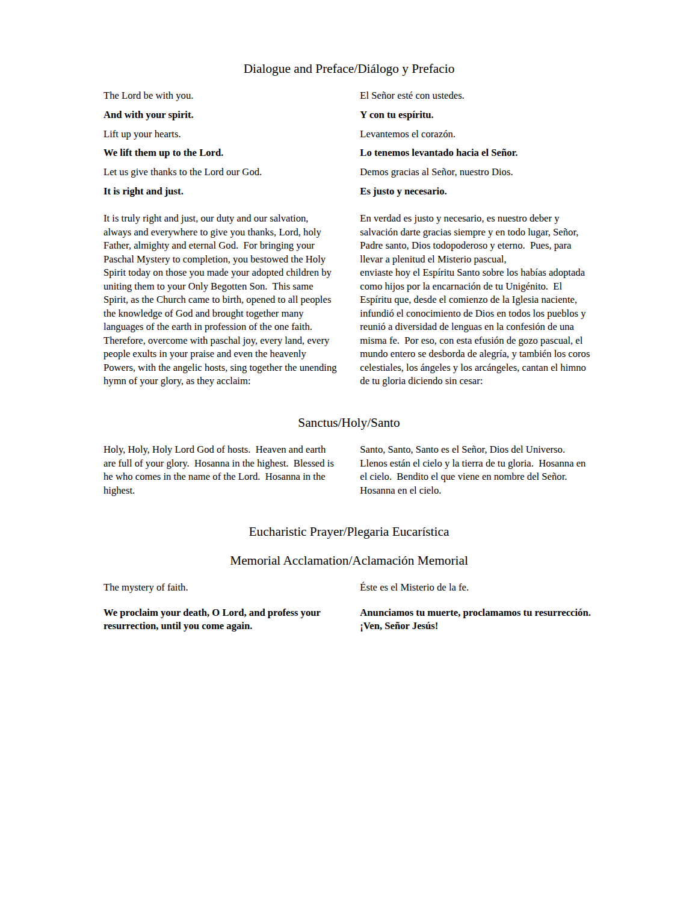Dialogue and Preface/Diálogo y Prefacio
The Lord be with you.
And with your spirit.
Lift up your hearts.
We lift them up to the Lord.
Let us give thanks to the Lord our God.
It is right and just.
It is truly right and just, our duty and our salvation, always and everywhere to give you thanks, Lord, holy Father, almighty and eternal God. For bringing your Paschal Mystery to completion, you bestowed the Holy Spirit today on those you made your adopted children by uniting them to your Only Begotten Son. This same Spirit, as the Church came to birth, opened to all peoples the knowledge of God and brought together many languages of the earth in profession of the one faith. Therefore, overcome with paschal joy, every land, every people exults in your praise and even the heavenly Powers, with the angelic hosts, sing together the unending hymn of your glory, as they acclaim:
El Señor esté con ustedes.
Y con tu espíritu.
Levantemos el corazón.
Lo tenemos levantado hacia el Señor.
Demos gracias al Señor, nuestro Dios.
Es justo y necesario.
En verdad es justo y necesario, es nuestro deber y salvación darte gracias siempre y en todo lugar, Señor, Padre santo, Dios todopoderoso y eterno. Pues, para llevar a plenitud el Misterio pascual,
enviaste hoy el Espíritu Santo sobre los habías adoptada como hijos por la encarnación de tu Unigénito. El Espíritu que, desde el comienzo de la Iglesia naciente, infundió el conocimiento de Dios en todos los pueblos y reunió a diversidad de lenguas en la confesión de una misma fe. Por eso, con esta efusión de gozo pascual, el mundo entero se desborda de alegría, y también los coros celestiales, los ángeles y los arcángeles, cantan el himno de tu gloria diciendo sin cesar:
Sanctus/Holy/Santo
Holy, Holy, Holy Lord God of hosts. Heaven and earth are full of your glory. Hosanna in the highest. Blessed is he who comes in the name of the Lord. Hosanna in the highest.
Santo, Santo, Santo es el Señor, Dios del Universo. Llenos están el cielo y la tierra de tu gloria. Hosanna en el cielo. Bendito el que viene en nombre del Señor. Hosanna en el cielo.
Eucharistic Prayer/Plegaria Eucarística
Memorial Acclamation/Aclamación Memorial
The mystery of faith.
We proclaim your death, O Lord, and profess your resurrection, until you come again.
Éste es el Misterio de la fe.
Anunciamos tu muerte, proclamamos tu resurrección. ¡Ven, Señor Jesús!